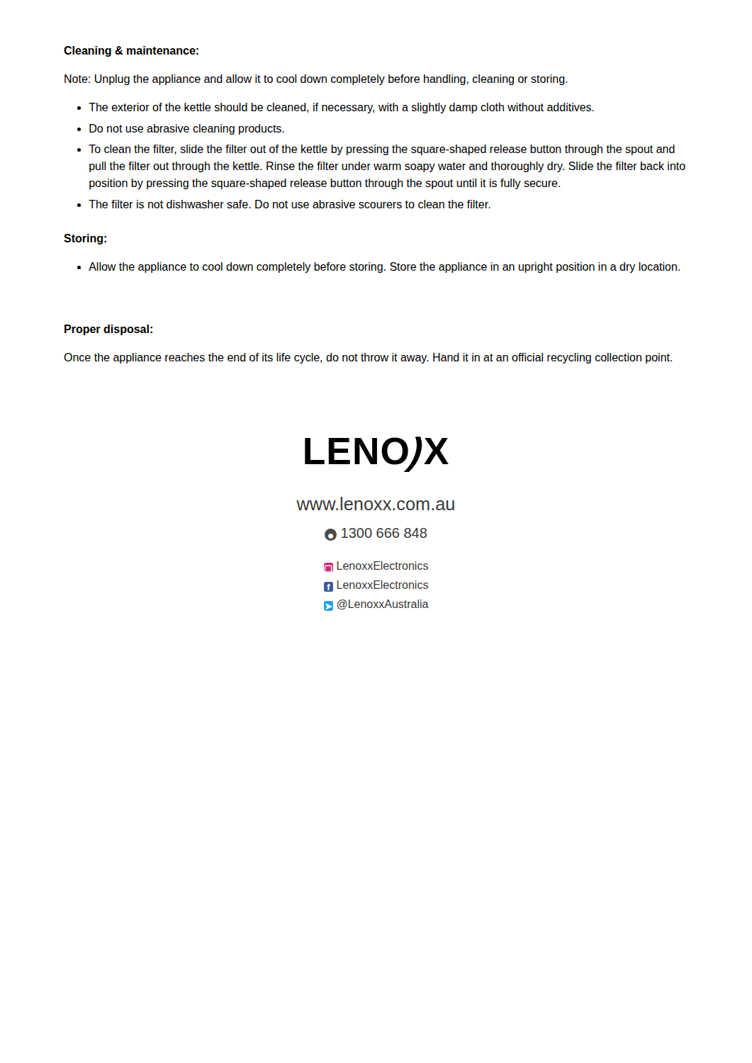Cleaning & maintenance:
Note: Unplug the appliance and allow it to cool down completely before handling, cleaning or storing.
The exterior of the kettle should be cleaned, if necessary, with a slightly damp cloth without additives.
Do not use abrasive cleaning products.
To clean the filter, slide the filter out of the kettle by pressing the square-shaped release button through the spout and pull the filter out through the kettle. Rinse the filter under warm soapy water and thoroughly dry. Slide the filter back into position by pressing the square-shaped release button through the spout until it is fully secure.
The filter is not dishwasher safe. Do not use abrasive scourers to clean the filter.
Storing:
Allow the appliance to cool down completely before storing. Store the appliance in an upright position in a dry location.
Proper disposal:
Once the appliance reaches the end of its life cycle, do not throw it away. Hand it in at an official recycling collection point.
LENO) X
www.lenoxx.com.au
●1300 666 848
▢LenoxxElectronics
f LenoxxElectronics
➤@LenoxxAustralia